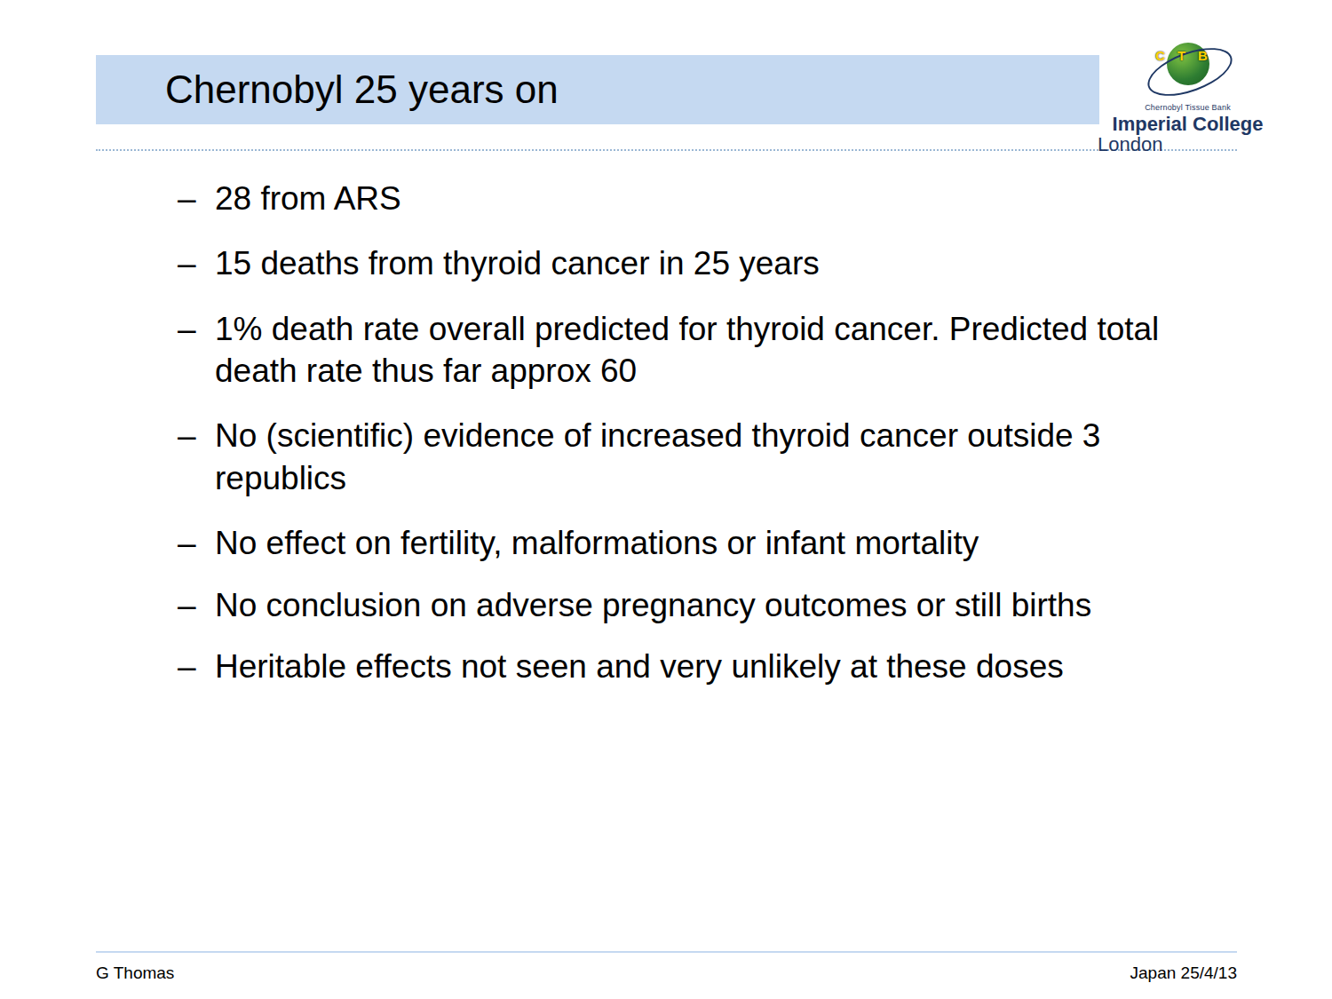Chernobyl 25 years on
CTB
Chernobyl Tissue Bank
Imperial College
London
28 from ARS
15 deaths from thyroid cancer in 25 years
1% death rate overall predicted for thyroid cancer. Predicted total death rate thus far approx 60
No (scientific) evidence of increased thyroid cancer outside 3 republics
No effect on fertility, malformations or infant mortality
No conclusion on adverse pregnancy outcomes or still births
Heritable effects not seen and very unlikely at these doses
G Thomas Japan 25/4/13